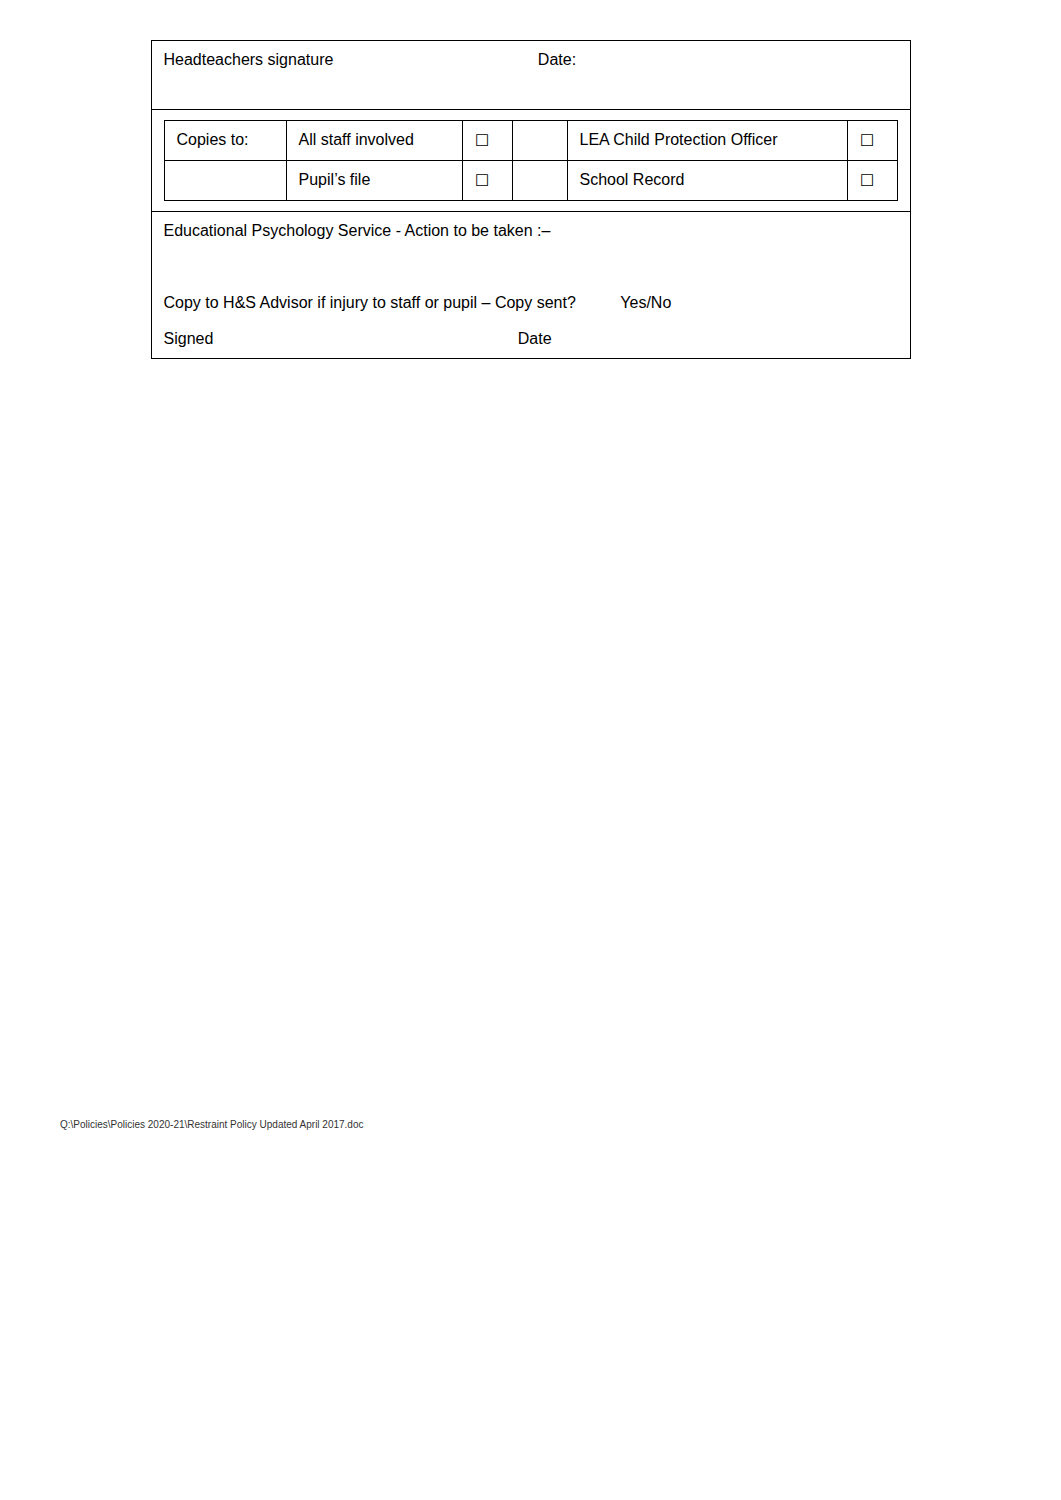| Headteachers signature Date: |
| / Copies to: / All staff involved / ☐ / / LEA Child Protection Officer / ☐ / / / Pupil’s file / ☐ / / School Record / ☐ / |
| Educational Psychology Service - Action to be taken :– Copy to H&S Advisor if injury to staff or pupil – Copy sent? Yes/No Signed Date |
Q:\Policies\Policies 2020-21\Restraint Policy Updated April 2017.doc